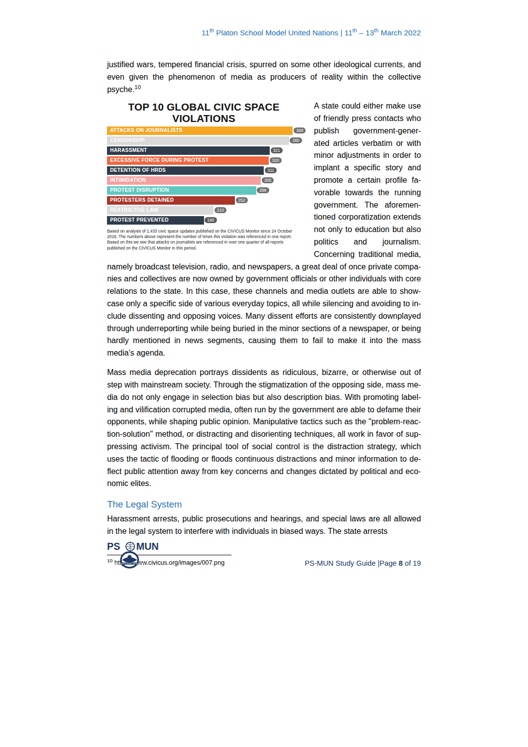11th Platon School Model United Nations | 11th – 13th March 2022
justified wars, tempered financial crisis, spurred on some other ideological currents, and even given the phenomenon of media as producers of reality within the collective psyche.10
TOP 10 GLOBAL CIVIC SPACE
VIOLATIONS
ATTACKS ON JOURNALISTS 368
CENSORSHIP 360
HARASSMENT 321
EXCESSIVE FORCE DURING PROTEST 320
DETENTION OF HRDS 311
INTIMIDATION 305
PROTEST DISRUPTION 296
PROTESTERS DETAINED 252
RESTRICTIVE LAW 210
PROTEST PREVENTED 190
Based on analysis of 1,433 civic space updates published on the CIVICUS Monitor since 24 October 2016. The numbers above represent the number of times this violation was referenced in one report. Based on this we see that attacks on journalists are referenced in over one quarter of all reports published on the CIVICUS Monitor in this period.
A state could either make use of friendly press contacts who publish government-generated articles verbatim or with minor adjustments in order to implant a specific story and promote a certain profile favorable towards the running government. The aforementioned corporatization extends not only to education but also politics and journalism. Concerning traditional media, namely broadcast television, radio, and newspapers, a great deal of once private companies and collectives are now owned by government officials or other individuals with core relations to the state. In this case, these channels and media outlets are able to showcase only a specific side of various everyday topics, all while silencing and avoiding to include dissenting and opposing voices. Many dissent efforts are consistently downplayed through underreporting while being buried in the minor sections of a newspaper, or being hardly mentioned in news segments, causing them to fail to make it into the mass media's agenda.
Mass media deprecation portrays dissidents as ridiculous, bizarre, or otherwise out of step with mainstream society. Through the stigmatization of the opposing side, mass media do not only engage in selection bias but also description bias. With promoting labeling and vilification corrupted media, often run by the government are able to defame their opponents, while shaping public opinion. Manipulative tactics such as the "problem-reaction-solution" method, or distracting and disorienting techniques, all work in favor of suppressing activism. The principal tool of social control is the distraction strategy, which uses the tactic of flooding or floods continuous distractions and minor information to deflect public attention away from key concerns and changes dictated by political and economic elites.
The Legal System
Harassment arrests, public prosecutions and hearings, and special laws are all allowed in the legal system to interfere with individuals in biased ways. The state arrests
10 https://www.civicus.org/images/007.png
PS MUN PLATON SCHOOL MODEL UNITED NATIONS
PS-MUN Study Guide |Page 8 of 19